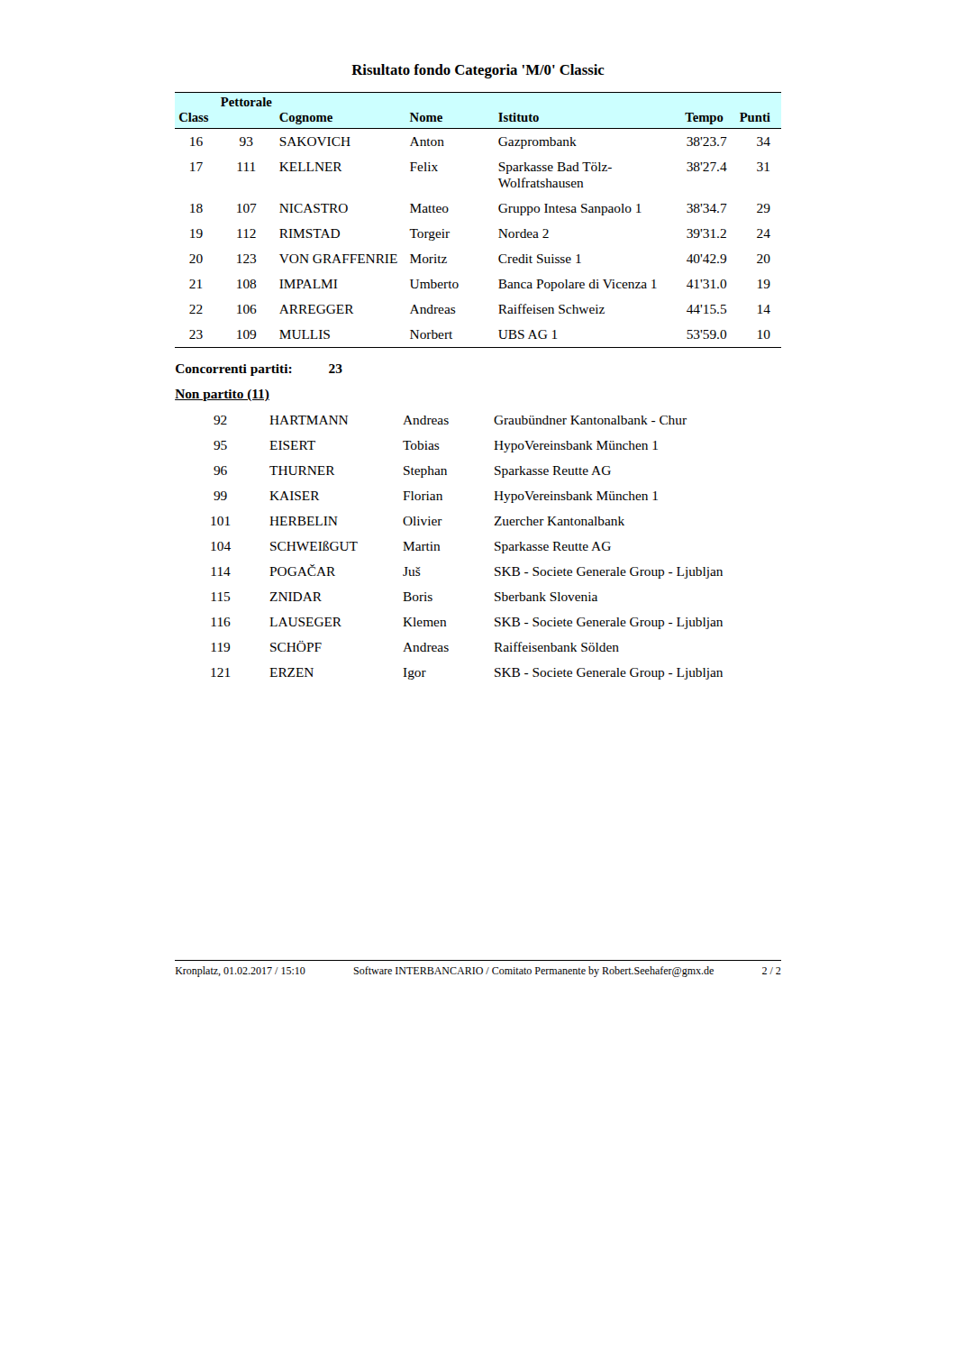Risultato fondo Categoria 'M/0' Classic
| | Pettorale | | | | | |
| --- | --- | --- | --- | --- | --- | --- |
| Class | | Cognome | Nome | Istituto | Tempo | Punti |
| 16 | 93 | SAKOVICH | Anton | Gazprombank | 38'23.7 | 34 |
| 17 | 111 | KELLNER | Felix | Sparkasse Bad Tölz-Wolfratshausen | 38'27.4 | 31 |
| 18 | 107 | NICASTRO | Matteo | Gruppo Intesa Sanpaolo 1 | 38'34.7 | 29 |
| 19 | 112 | RIMSTAD | Torgeir | Nordea 2 | 39'31.2 | 24 |
| 20 | 123 | VON GRAFFENRIE | Moritz | Credit Suisse 1 | 40'42.9 | 20 |
| 21 | 108 | IMPALMI | Umberto | Banca Popolare di Vicenza 1 | 41'31.0 | 19 |
| 22 | 106 | ARREGGER | Andreas | Raiffeisen Schweiz | 44'15.5 | 14 |
| 23 | 109 | MULLIS | Norbert | UBS AG 1 | 53'59.0 | 10 |
Concorrenti partiti:23
Non partito (11)
| 92 | HARTMANN | Andreas | Graubündner Kantonalbank - Chur |
| 95 | EISERT | Tobias | HypoVereinsbank München 1 |
| 96 | THURNER | Stephan | Sparkasse Reutte AG |
| 99 | KAISER | Florian | HypoVereinsbank München 1 |
| 101 | HERBELIN | Olivier | Zuercher Kantonalbank |
| 104 | SCHWEIßGUT | Martin | Sparkasse Reutte AG |
| 114 | POGAČAR | Juš | SKB - Societe Generale Group - Ljubljan |
| 115 | ZNIDAR | Boris | Sberbank Slovenia |
| 116 | LAUSEGER | Klemen | SKB - Societe Generale Group - Ljubljan |
| 119 | SCHÖPF | Andreas | Raiffeisenbank Sölden |
| 121 | ERZEN | Igor | SKB - Societe Generale Group - Ljubljan |
Kronplatz, 01.02.2017 / 15:10
Software INTERBANCARIO / Comitato Permanente by Robert.Seehafer@gmx.de
2 / 2